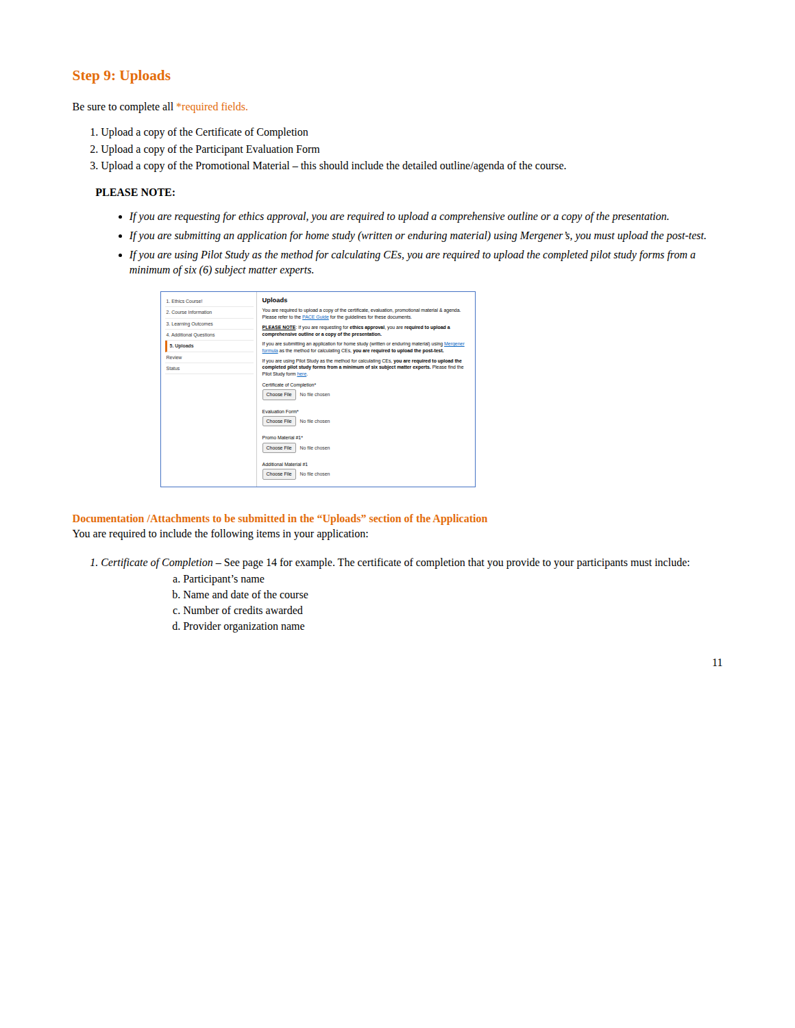Step 9: Uploads
Be sure to complete all *required fields.
Upload a copy of the Certificate of Completion
Upload a copy of the Participant Evaluation Form
Upload a copy of the Promotional Material – this should include the detailed outline/agenda of the course.
PLEASE NOTE:
If you are requesting for ethics approval, you are required to upload a comprehensive outline or a copy of the presentation.
If you are submitting an application for home study (written or enduring material) using Mergener’s, you must upload the post-test.
If you are using Pilot Study as the method for calculating CEs, you are required to upload the completed pilot study forms from a minimum of six (6) subject matter experts.
1. Ethics Course!
2. Course Information
3. Learning Outcomes
4. Additional Questions
5. Uploads
Review
Status
Uploads
You are required to upload a copy of the certificate, evaluation, promotional material & agenda. Please refer to the PACE Guide for the guidelines for these documents.
PLEASE NOTE: If you are requesting for ethics approval, you are required to upload a comprehensive outline or a copy of the presentation.
If you are submitting an application for home study (written or enduring material) using Mergener formula as the method for calculating CEs, you are required to upload the post-test.
If you are using Pilot Study as the method for calculating CEs, you are required to upload the completed pilot study forms from a minimum of six subject matter experts. Please find the Pilot Study form here.
Certificate of Completion*
Choose File No file chosen
Evaluation Form*
Choose File No file chosen
Promo Material #1*
Choose File No file chosen
Additional Material #1
Choose File No file chosen
Documentation /Attachments to be submitted in the “Uploads” section of the Application
You are required to include the following items in your application:
Certificate of Completion – See page 14 for example. The certificate of completion that you provide to your participants must include:
Participant’s name
Name and date of the course
Number of credits awarded
Provider organization name
11